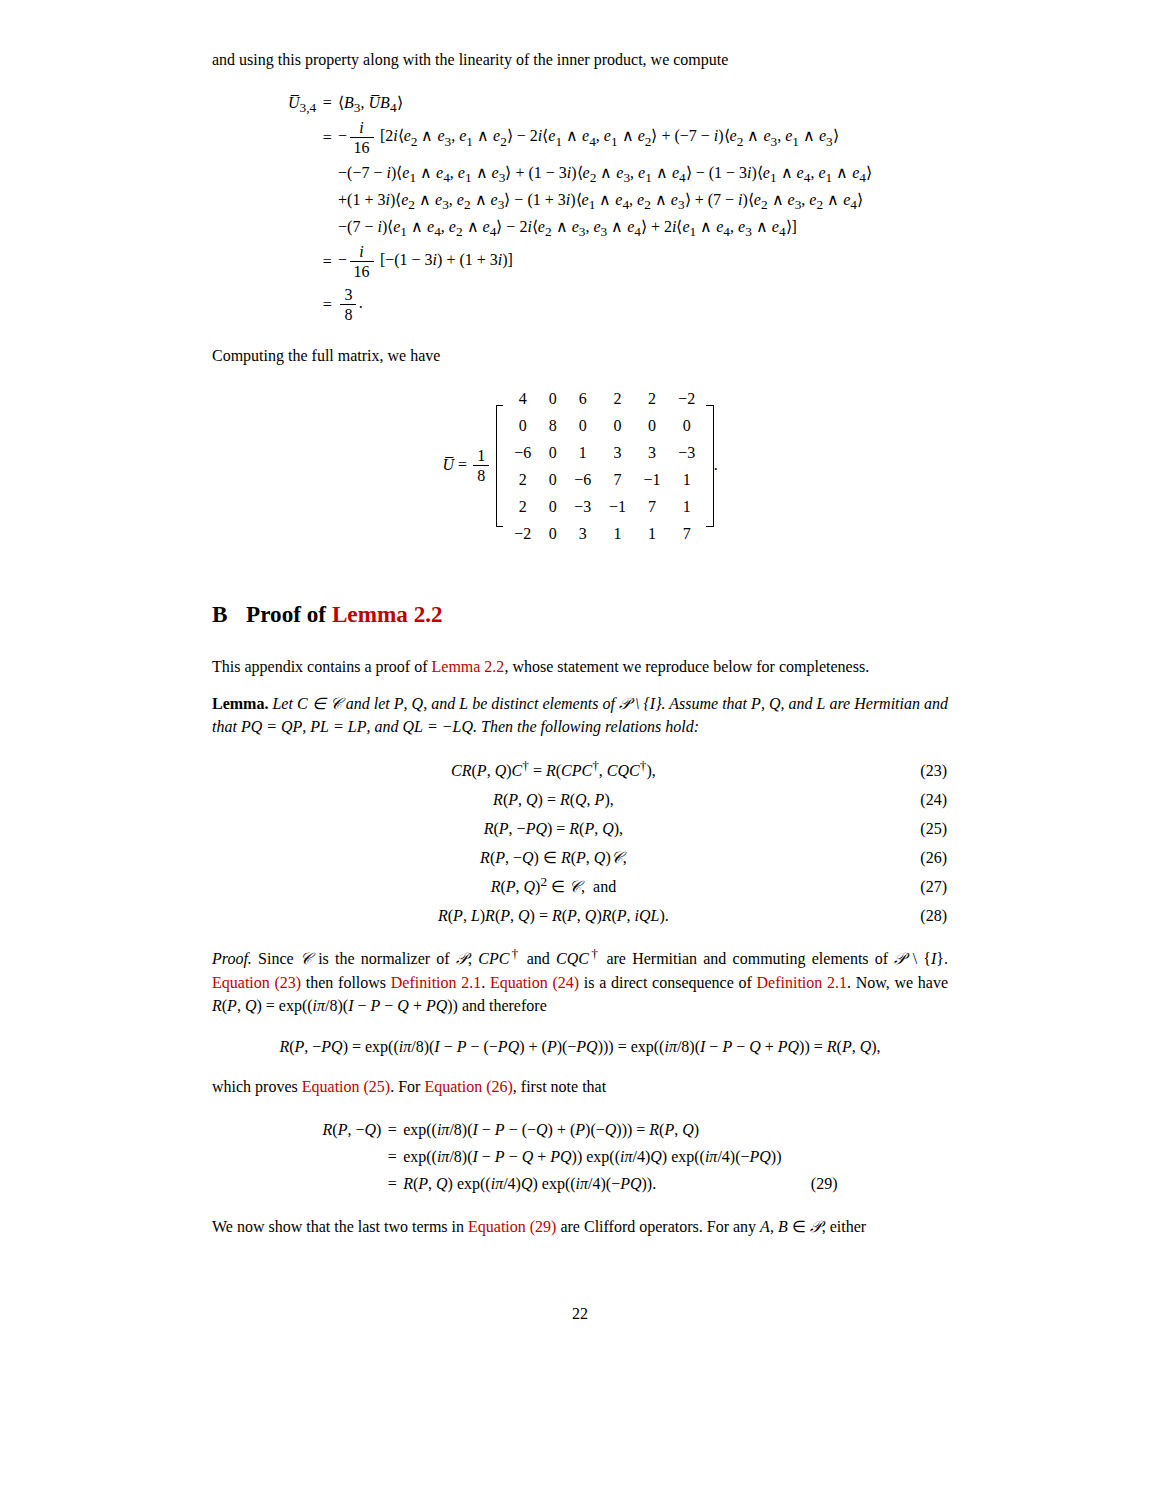and using this property along with the linearity of the inner product, we compute
| U̅ 3,4 | = | ⟨ B 3 , U̅ B 4 ⟩ |
| | = | − i 16 [2 i ⟨ e 2 ∧ e 3 , e 1 ∧ e 2 ⟩ − 2 i ⟨ e 1 ∧ e 4 , e 1 ∧ e 2 ⟩ + (−7 − i )⟨ e 2 ∧ e 3 , e 1 ∧ e 3 ⟩ |
| | | −(−7 − i )⟨ e 1 ∧ e 4 , e 1 ∧ e 3 ⟩ + (1 − 3 i )⟨ e 2 ∧ e 3 , e 1 ∧ e 4 ⟩ − (1 − 3 i )⟨ e 1 ∧ e 4 , e 1 ∧ e 4 ⟩ |
| | | +(1 + 3 i )⟨ e 2 ∧ e 3 , e 2 ∧ e 3 ⟩ − (1 + 3 i )⟨ e 1 ∧ e 4 , e 2 ∧ e 3 ⟩ + (7 − i )⟨ e 2 ∧ e 3 , e 2 ∧ e 4 ⟩ |
| | | −(7 − i )⟨ e 1 ∧ e 4 , e 2 ∧ e 4 ⟩ − 2 i ⟨ e 2 ∧ e 3 , e 3 ∧ e 4 ⟩ + 2 i ⟨ e 1 ∧ e 4 , e 3 ∧ e 4 ⟩] |
| | = | − i 16 [−(1 − 3 i ) + (1 + 3 i )] |
| | = | 3 8 . |
Computing the full matrix, we have
U̅ = 18
| 4 | 0 | 6 | 2 | 2 | −2 |
| 0 | 8 | 0 | 0 | 0 | 0 |
| −6 | 0 | 1 | 3 | 3 | −3 |
| 2 | 0 | −6 | 7 | −1 | 1 |
| 2 | 0 | −3 | −1 | 7 | 1 |
| −2 | 0 | 3 | 1 | 1 | 7 |
.
BProof of Lemma 2.2
This appendix contains a proof of Lemma 2.2, whose statement we reproduce below for completeness.
Lemma. Let C ∈ 𝒞 and let P, Q, and L be distinct elements of 𝒫 \ {I}. Assume that P, Q, and L are Hermitian and that PQ = QP, PL = LP, and QL = −LQ. Then the following relations hold:
| CR ( P , Q ) C † = R ( CPC † , CQC † ), | (23) |
| R ( P , Q ) = R ( Q , P ), | (24) |
| R ( P , − PQ ) = R ( P , Q ), | (25) |
| R ( P , − Q ) ∈ R ( P , Q ) 𝒞 , | (26) |
| R ( P , Q ) 2 ∈ 𝒞 , and | (27) |
| R ( P , L ) R ( P , Q ) = R ( P , Q ) R ( P , iQL ). | (28) |
Proof. Since 𝒞 is the normalizer of 𝒫, CPC† and CQC† are Hermitian and commuting elements of 𝒫 \ {I}. Equation (23) then follows Definition 2.1. Equation (24) is a direct consequence of Definition 2.1. Now, we have R(P, Q) = exp((iπ/8)(I − P − Q + PQ)) and therefore
R(P, −PQ) = exp((iπ/8)(I − P − (−PQ) + (P)(−PQ))) = exp((iπ/8)(I − P − Q + PQ)) = R(P, Q),
which proves Equation (25). For Equation (26), first note that
| R ( P , − Q ) | = | exp(( iπ /8)( I − P − (− Q ) + ( P )(− Q ))) = R ( P , Q ) | |
| | = | exp(( iπ /8)( I − P − Q + PQ )) exp(( iπ /4) Q ) exp(( iπ /4)(− PQ )) | |
| | = | R ( P , Q ) exp(( iπ /4) Q ) exp(( iπ /4)(− PQ )). | (29) |
We now show that the last two terms in Equation (29) are Clifford operators. For any A, B ∈ 𝒫, either
22